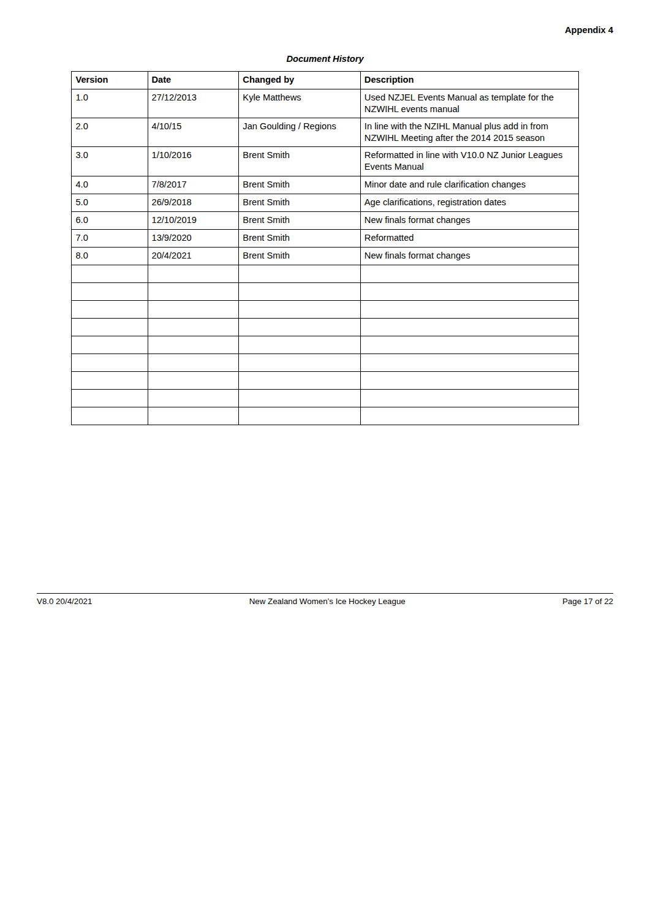Appendix 4
Document History
| Version | Date | Changed by | Description |
| --- | --- | --- | --- |
| 1.0 | 27/12/2013 | Kyle Matthews | Used NZJEL Events Manual as template for the NZWIHL events manual |
| 2.0 | 4/10/15 | Jan Goulding / Regions | In line with the NZIHL Manual plus add in from NZWIHL Meeting after the 2014 2015 season |
| 3.0 | 1/10/2016 | Brent Smith | Reformatted in line with V10.0 NZ Junior Leagues Events Manual |
| 4.0 | 7/8/2017 | Brent Smith | Minor date and rule clarification changes |
| 5.0 | 26/9/2018 | Brent Smith | Age clarifications, registration dates |
| 6.0 | 12/10/2019 | Brent Smith | New finals format changes |
| 7.0 | 13/9/2020 | Brent Smith | Reformatted |
| 8.0 | 20/4/2021 | Brent Smith | New finals format changes |
V8.0 20/4/2021 New Zealand Women’s Ice Hockey League Page 17 of 22